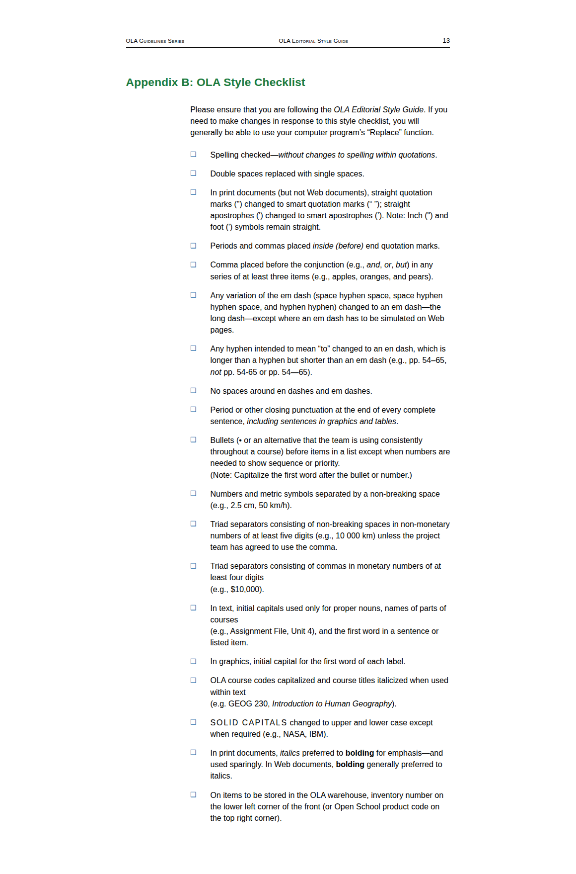OLA Guidelines Series
OLA Editorial Style Guide
13
Appendix B: OLA Style Checklist
Please ensure that you are following the OLA Editorial Style Guide. If you need to make changes in response to this style checklist, you will generally be able to use your computer program’s “Replace” function.
Spelling checked—without changes to spelling within quotations.
Double spaces replaced with single spaces.
In print documents (but not Web documents), straight quotation marks (") changed to smart quotation marks (“ ”); straight apostrophes (') changed to smart apostrophes (’). Note: Inch (") and foot (') symbols remain straight.
Periods and commas placed inside (before) end quotation marks.
Comma placed before the conjunction (e.g., and, or, but) in any series of at least three items (e.g., apples, oranges, and pears).
Any variation of the em dash (space hyphen space, space hyphen hyphen space, and hyphen hyphen) changed to an em dash—the long dash—except where an em dash has to be simulated on Web pages.
Any hyphen intended to mean “to” changed to an en dash, which is longer than a hyphen but shorter than an em dash (e.g., pp. 54–65, not pp. 54-65 or pp. 54—65).
No spaces around en dashes and em dashes.
Period or other closing punctuation at the end of every complete sentence, including sentences in graphics and tables.
Bullets (• or an alternative that the team is using consistently throughout a course) before items in a list except when numbers are needed to show sequence or priority.
(Note: Capitalize the first word after the bullet or number.)
Numbers and metric symbols separated by a non-breaking space (e.g., 2.5 cm, 50 km/h).
Triad separators consisting of non-breaking spaces in non-monetary numbers of at least five digits (e.g., 10 000 km) unless the project team has agreed to use the comma.
Triad separators consisting of commas in monetary numbers of at least four digits
(e.g., $10,000).
In text, initial capitals used only for proper nouns, names of parts of courses
(e.g., Assignment File, Unit 4), and the first word in a sentence or listed item.
In graphics, initial capital for the first word of each label.
OLA course codes capitalized and course titles italicized when used within text
(e.g. GEOG 230, Introduction to Human Geography).
SOLID CAPITALS changed to upper and lower case except when required (e.g., NASA, IBM).
In print documents, italics preferred to bolding for emphasis—and used sparingly. In Web documents, bolding generally preferred to italics.
On items to be stored in the OLA warehouse, inventory number on the lower left corner of the front (or Open School product code on the top right corner).